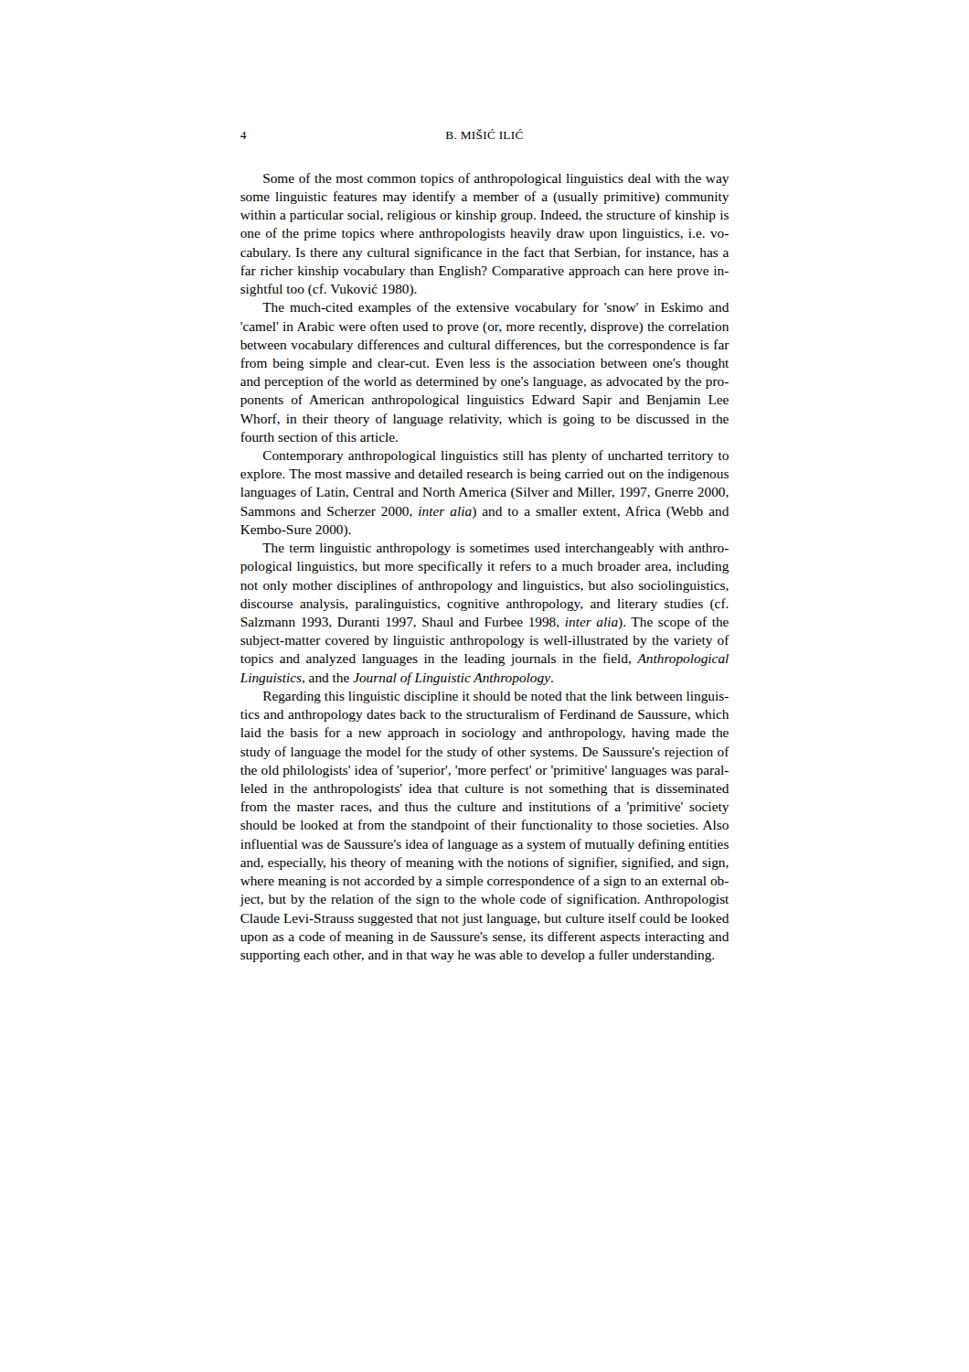4 B. MIŠIĆ ILIĆ
Some of the most common topics of anthropological linguistics deal with the way some linguistic features may identify a member of a (usually primitive) community within a particular social, religious or kinship group. Indeed, the structure of kinship is one of the prime topics where anthropologists heavily draw upon linguistics, i.e. vocabulary. Is there any cultural significance in the fact that Serbian, for instance, has a far richer kinship vocabulary than English? Comparative approach can here prove insightful too (cf. Vuković 1980).
The much-cited examples of the extensive vocabulary for 'snow' in Eskimo and 'camel' in Arabic were often used to prove (or, more recently, disprove) the correlation between vocabulary differences and cultural differences, but the correspondence is far from being simple and clear-cut. Even less is the association between one's thought and perception of the world as determined by one's language, as advocated by the proponents of American anthropological linguistics Edward Sapir and Benjamin Lee Whorf, in their theory of language relativity, which is going to be discussed in the fourth section of this article.
Contemporary anthropological linguistics still has plenty of uncharted territory to explore. The most massive and detailed research is being carried out on the indigenous languages of Latin, Central and North America (Silver and Miller, 1997, Gnerre 2000, Sammons and Scherzer 2000, inter alia) and to a smaller extent, Africa (Webb and Kembo-Sure 2000).
The term linguistic anthropology is sometimes used interchangeably with anthropological linguistics, but more specifically it refers to a much broader area, including not only mother disciplines of anthropology and linguistics, but also sociolinguistics, discourse analysis, paralinguistics, cognitive anthropology, and literary studies (cf. Salzmann 1993, Duranti 1997, Shaul and Furbee 1998, inter alia). The scope of the subject-matter covered by linguistic anthropology is well-illustrated by the variety of topics and analyzed languages in the leading journals in the field, Anthropological Linguistics, and the Journal of Linguistic Anthropology.
Regarding this linguistic discipline it should be noted that the link between linguistics and anthropology dates back to the structuralism of Ferdinand de Saussure, which laid the basis for a new approach in sociology and anthropology, having made the study of language the model for the study of other systems. De Saussure's rejection of the old philologists' idea of 'superior', 'more perfect' or 'primitive' languages was paralleled in the anthropologists' idea that culture is not something that is disseminated from the master races, and thus the culture and institutions of a 'primitive' society should be looked at from the standpoint of their functionality to those societies. Also influential was de Saussure's idea of language as a system of mutually defining entities and, especially, his theory of meaning with the notions of signifier, signified, and sign, where meaning is not accorded by a simple correspondence of a sign to an external object, but by the relation of the sign to the whole code of signification. Anthropologist Claude Levi-Strauss suggested that not just language, but culture itself could be looked upon as a code of meaning in de Saussure's sense, its different aspects interacting and supporting each other, and in that way he was able to develop a fuller understanding.